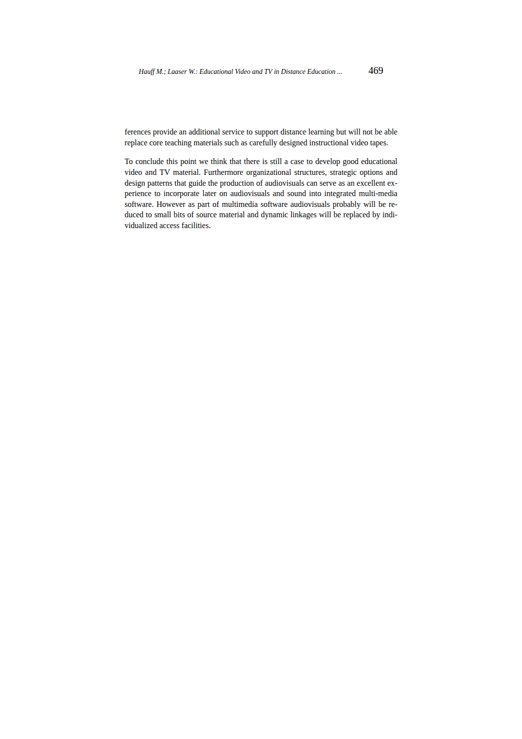Hauff M.; Laaser W.: Educational Video and TV in Distance Education ... 469
ferences provide an additional service to support distance learning but will not be able replace core teaching materials such as carefully designed instructional video tapes.
To conclude this point we think that there is still a case to develop good educational video and TV material. Furthermore organizational structures, strategic options and design patterns that guide the production of audiovisuals can serve as an excellent experience to incorporate later on audiovisuals and sound into integrated multi-media software. However as part of multimedia software audiovisuals probably will be reduced to small bits of source material and dynamic linkages will be replaced by individualized access facilities.